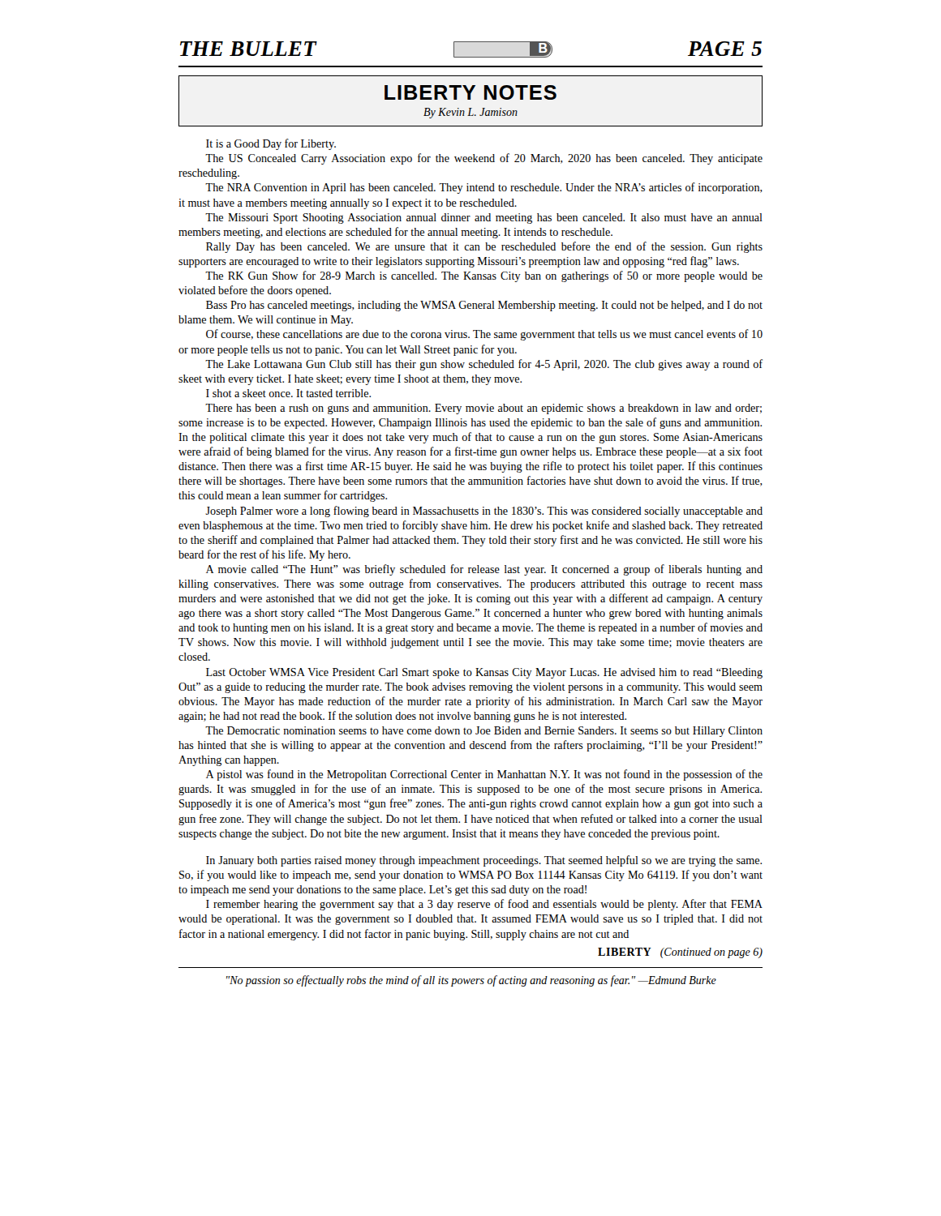THE BULLET
B
PAGE 5
LIBERTY NOTES
By Kevin L. Jamison
It is a Good Day for Liberty.
The US Concealed Carry Association expo for the weekend of 20 March, 2020 has been canceled. They anticipate rescheduling.
The NRA Convention in April has been canceled. They intend to reschedule. Under the NRA’s articles of incorporation, it must have a members meeting annually so I expect it to be rescheduled.
The Missouri Sport Shooting Association annual dinner and meeting has been canceled. It also must have an annual members meeting, and elections are scheduled for the annual meeting. It intends to reschedule.
Rally Day has been canceled. We are unsure that it can be rescheduled before the end of the session. Gun rights supporters are encouraged to write to their legislators supporting Missouri’s preemption law and opposing “red flag” laws.
The RK Gun Show for 28-9 March is cancelled. The Kansas City ban on gatherings of 50 or more people would be violated before the doors opened.
Bass Pro has canceled meetings, including the WMSA General Membership meeting. It could not be helped, and I do not blame them. We will continue in May.
Of course, these cancellations are due to the corona virus. The same government that tells us we must cancel events of 10 or more people tells us not to panic. You can let Wall Street panic for you.
The Lake Lottawana Gun Club still has their gun show scheduled for 4-5 April, 2020. The club gives away a round of skeet with every ticket. I hate skeet; every time I shoot at them, they move.
I shot a skeet once. It tasted terrible.
There has been a rush on guns and ammunition. Every movie about an epidemic shows a breakdown in law and order; some increase is to be expected. However, Champaign Illinois has used the epidemic to ban the sale of guns and ammunition. In the political climate this year it does not take very much of that to cause a run on the gun stores. Some Asian-Americans were afraid of being blamed for the virus. Any reason for a first-time gun owner helps us. Embrace these people—at a six foot distance. Then there was a first time AR-15 buyer. He said he was buying the rifle to protect his toilet paper. If this continues there will be shortages. There have been some rumors that the ammunition factories have shut down to avoid the virus. If true, this could mean a lean summer for cartridges.
Joseph Palmer wore a long flowing beard in Massachusetts in the 1830’s. This was considered socially unacceptable and even blasphemous at the time. Two men tried to forcibly shave him. He drew his pocket knife and slashed back. They retreated to the sheriff and complained that Palmer had attacked them. They told their story first and he was convicted. He still wore his beard for the rest of his life. My hero.
A movie called “The Hunt” was briefly scheduled for release last year. It concerned a group of liberals hunting and killing conservatives. There was some outrage from conservatives. The producers attributed this outrage to recent mass murders and were astonished that we did not get the joke. It is coming out this year with a different ad campaign. A century ago there was a short story called “The Most Dangerous Game.” It concerned a hunter who grew bored with hunting animals and took to hunting men on his island. It is a great story and became a movie. The theme is repeated in a number of movies and TV shows. Now this movie. I will withhold judgement until I see the movie. This may take some time; movie theaters are closed.
Last October WMSA Vice President Carl Smart spoke to Kansas City Mayor Lucas. He advised him to read “Bleeding Out” as a guide to reducing the murder rate. The book advises removing the violent persons in a community. This would seem obvious. The Mayor has made reduction of the murder rate a priority of his administration. In March Carl saw the Mayor again; he had not read the book. If the solution does not involve banning guns he is not interested.
The Democratic nomination seems to have come down to Joe Biden and Bernie Sanders. It seems so but Hillary Clinton has hinted that she is willing to appear at the convention and descend from the rafters proclaiming, “I’ll be your President!” Anything can happen.
A pistol was found in the Metropolitan Correctional Center in Manhattan N.Y. It was not found in the possession of the guards. It was smuggled in for the use of an inmate. This is supposed to be one of the most secure prisons in America. Supposedly it is one of America’s most “gun free” zones. The anti-gun rights crowd cannot explain how a gun got into such a gun free zone. They will change the subject. Do not let them. I have noticed that when refuted or talked into a corner the usual suspects change the subject. Do not bite the new argument. Insist that it means they have conceded the previous point.
In January both parties raised money through impeachment proceedings. That seemed helpful so we are trying the same. So, if you would like to impeach me, send your donation to WMSA PO Box 11144 Kansas City Mo 64119. If you don’t want to impeach me send your donations to the same place. Let’s get this sad duty on the road!
I remember hearing the government say that a 3 day reserve of food and essentials would be plenty. After that FEMA would be operational. It was the government so I doubled that. It assumed FEMA would save us so I tripled that. I did not factor in a national emergency. I did not factor in panic buying. Still, supply chains are not cut and
LIBERTY (Continued on page 6)
"No passion so effectually robs the mind of all its powers of acting and reasoning as fear." —Edmund Burke